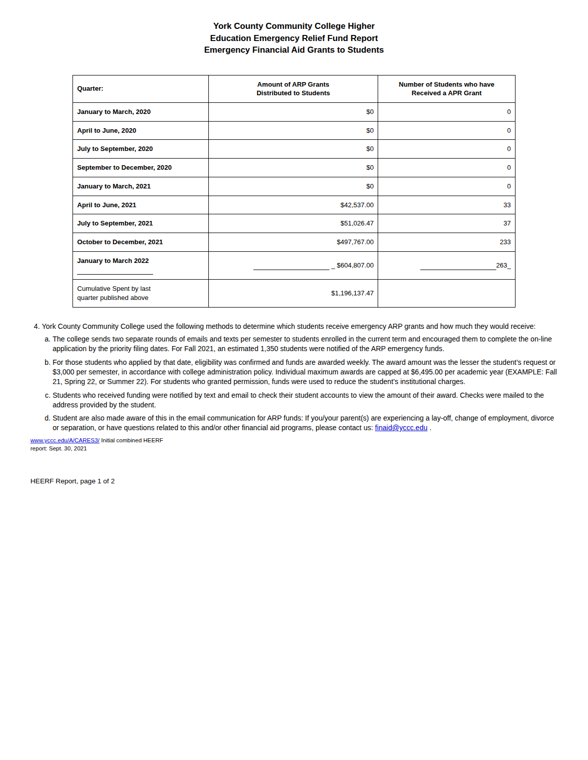York County Community College Higher
Education Emergency Relief Fund Report
Emergency Financial Aid Grants to Students
| Quarter: | Amount of ARP Grants Distributed to Students | Number of Students who have Received a APR Grant |
| --- | --- | --- |
| January to March, 2020 | $0 | 0 |
| April to June, 2020 | $0 | 0 |
| July to September, 2020 | $0 | 0 |
| September to December, 2020 | $0 | 0 |
| January to March, 2021 | $0 | 0 |
| April to June, 2021 | $42,537.00 | 33 |
| July to September, 2021 | $51,026.47 | 37 |
| October to December, 2021 | $497,767.00 | 233 |
| January to March 2022 | _ $604,807.00 | 263_ |
| Cumulative Spent by last quarter published above | $1,196,137.47 | |
York County Community College used the following methods to determine which students receive emergency ARP grants and how much they would receive:
The college sends two separate rounds of emails and texts per semester to students enrolled in the current term and encouraged them to complete the on-line application by the priority filing dates. For Fall 2021, an estimated 1,350 students were notified of the ARP emergency funds.
For those students who applied by that date, eligibility was confirmed and funds are awarded weekly. The award amount was the lesser the student’s request or $3,000 per semester, in accordance with college administration policy. Individual maximum awards are capped at $6,495.00 per academic year (EXAMPLE: Fall 21, Spring 22, or Summer 22). For students who granted permission, funds were used to reduce the student’s institutional charges.
Students who received funding were notified by text and email to check their student accounts to view the amount of their award. Checks were mailed to the address provided by the student.
Student are also made aware of this in the email communication for ARP funds: If you/your parent(s) are experiencing a lay-off, change of employment, divorce or separation, or have questions related to this and/or other financial aid programs, please contact us: finaid@yccc.edu .
www.yccc.edu/A/CARES3/ Initial combined HEERF
report: Sept. 30, 2021
HEERF Report, page 1 of 2